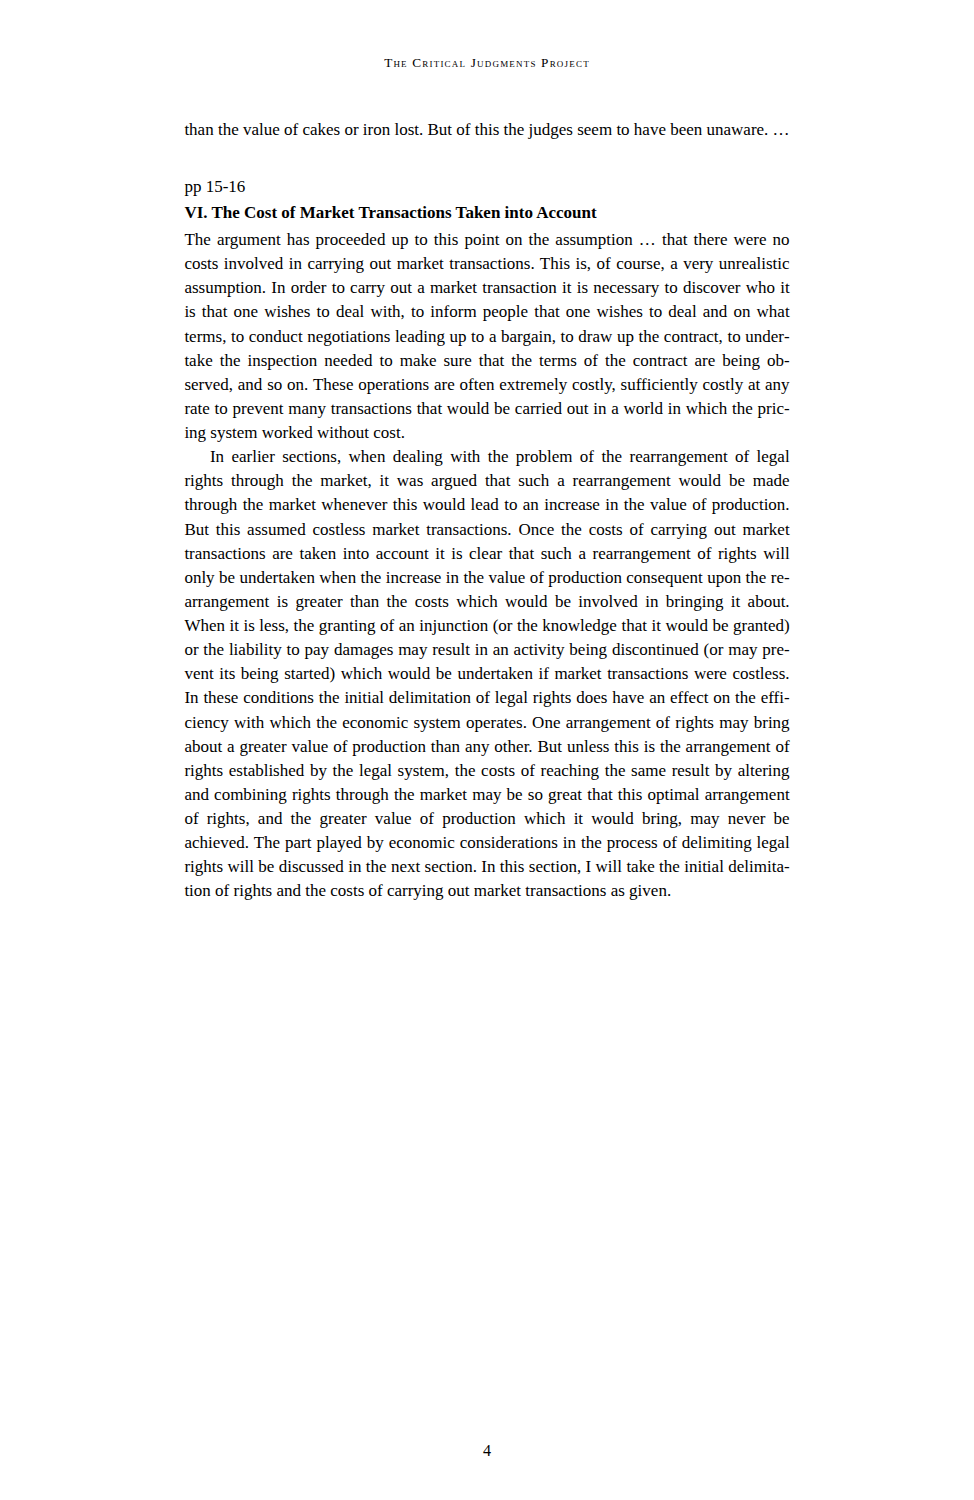The Critical Judgments Project
than the value of cakes or iron lost. But of this the judges seem to have been unaware. …
pp 15-16
VI. The Cost of Market Transactions Taken into Account
The argument has proceeded up to this point on the assumption … that there were no costs involved in carrying out market transactions. This is, of course, a very unrealistic assumption. In order to carry out a market transaction it is necessary to discover who it is that one wishes to deal with, to inform people that one wishes to deal and on what terms, to conduct negotiations leading up to a bargain, to draw up the contract, to undertake the inspection needed to make sure that the terms of the contract are being observed, and so on. These operations are often extremely costly, sufficiently costly at any rate to prevent many transactions that would be carried out in a world in which the pricing system worked without cost.
In earlier sections, when dealing with the problem of the rearrangement of legal rights through the market, it was argued that such a rearrangement would be made through the market whenever this would lead to an increase in the value of production. But this assumed costless market transactions. Once the costs of carrying out market transactions are taken into account it is clear that such a rearrangement of rights will only be undertaken when the increase in the value of production consequent upon the rearrangement is greater than the costs which would be involved in bringing it about. When it is less, the granting of an injunction (or the knowledge that it would be granted) or the liability to pay damages may result in an activity being discontinued (or may prevent its being started) which would be undertaken if market transactions were costless. In these conditions the initial delimitation of legal rights does have an effect on the efficiency with which the economic system operates. One arrangement of rights may bring about a greater value of production than any other. But unless this is the arrangement of rights established by the legal system, the costs of reaching the same result by altering and combining rights through the market may be so great that this optimal arrangement of rights, and the greater value of production which it would bring, may never be achieved. The part played by economic considerations in the process of delimiting legal rights will be discussed in the next section. In this section, I will take the initial delimitation of rights and the costs of carrying out market transactions as given.
4